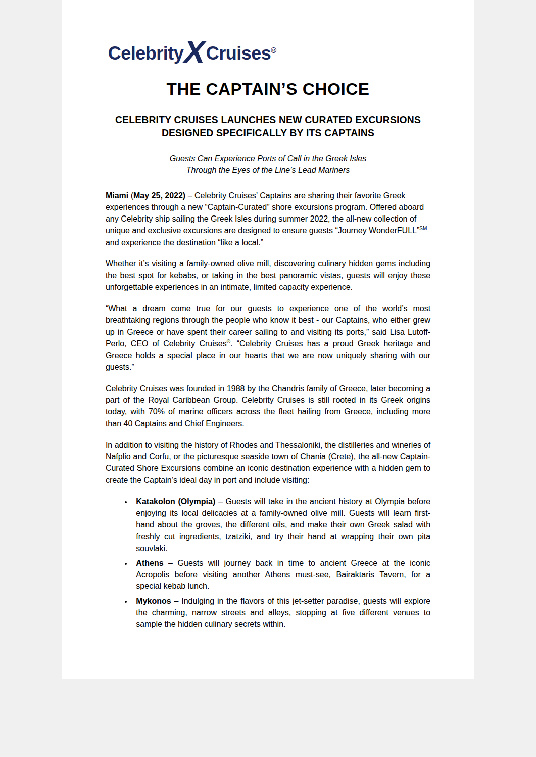CelebrityXCruises®
THE CAPTAIN’S CHOICE
CELEBRITY CRUISES LAUNCHES NEW CURATED EXCURSIONS
DESIGNED SPECIFICALLY BY ITS CAPTAINS
Guests Can Experience Ports of Call in the Greek Isles
Through the Eyes of the Line’s Lead Mariners
Miami (May 25, 2022) – Celebrity Cruises’ Captains are sharing their favorite Greek experiences through a new “Captain-Curated” shore excursions program. Offered aboard any Celebrity ship sailing the Greek Isles during summer 2022, the all-new collection of unique and exclusive excursions are designed to ensure guests “Journey WonderFULL”SM and experience the destination “like a local.”
Whether it’s visiting a family-owned olive mill, discovering culinary hidden gems including the best spot for kebabs, or taking in the best panoramic vistas, guests will enjoy these unforgettable experiences in an intimate, limited capacity experience.
“What a dream come true for our guests to experience one of the world’s most breathtaking regions through the people who know it best - our Captains, who either grew up in Greece or have spent their career sailing to and visiting its ports,” said Lisa Lutoff-Perlo, CEO of Celebrity Cruises®. “Celebrity Cruises has a proud Greek heritage and Greece holds a special place in our hearts that we are now uniquely sharing with our guests.”
Celebrity Cruises was founded in 1988 by the Chandris family of Greece, later becoming a part of the Royal Caribbean Group. Celebrity Cruises is still rooted in its Greek origins today, with 70% of marine officers across the fleet hailing from Greece, including more than 40 Captains and Chief Engineers.
In addition to visiting the history of Rhodes and Thessaloniki, the distilleries and wineries of Nafplio and Corfu, or the picturesque seaside town of Chania (Crete), the all-new Captain-Curated Shore Excursions combine an iconic destination experience with a hidden gem to create the Captain’s ideal day in port and include visiting:
Katakolon (Olympia) – Guests will take in the ancient history at Olympia before enjoying its local delicacies at a family-owned olive mill. Guests will learn first-hand about the groves, the different oils, and make their own Greek salad with freshly cut ingredients, tzatziki, and try their hand at wrapping their own pita souvlaki.
Athens – Guests will journey back in time to ancient Greece at the iconic Acropolis before visiting another Athens must-see, Bairaktaris Tavern, for a special kebab lunch.
Mykonos – Indulging in the flavors of this jet-setter paradise, guests will explore the charming, narrow streets and alleys, stopping at five different venues to sample the hidden culinary secrets within.